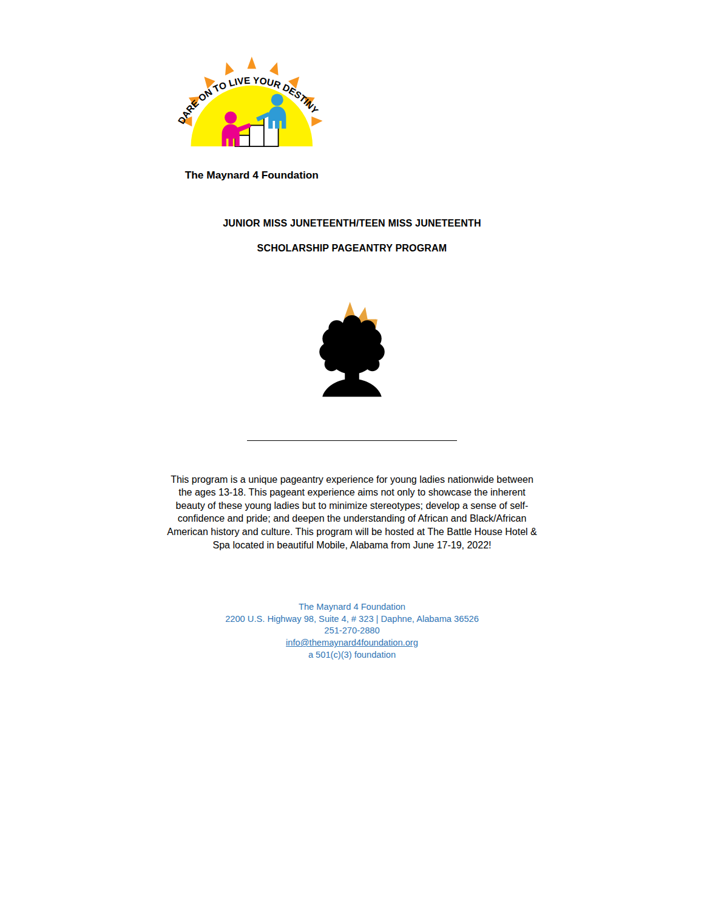DARE ON TO LIVE YOUR DESTINY The Maynard 4 Foundation
JUNIOR MISS JUNETEENTH/TEEN MISS JUNETEENTH
SCHOLARSHIP PAGEANTRY PROGRAM
This program is a unique pageantry experience for young ladies nationwide between the ages 13-18. This pageant experience aims not only to showcase the inherent beauty of these young ladies but to minimize stereotypes; develop a sense of self-confidence and pride; and deepen the understanding of African and Black/African American history and culture. This program will be hosted at The Battle House Hotel & Spa located in beautiful Mobile, Alabama from June 17-19, 2022!
The Maynard 4 Foundation
2200 U.S. Highway 98, Suite 4, # 323 | Daphne, Alabama 36526
251-270-2880
info@themaynard4foundation.org
a 501(c)(3) foundation